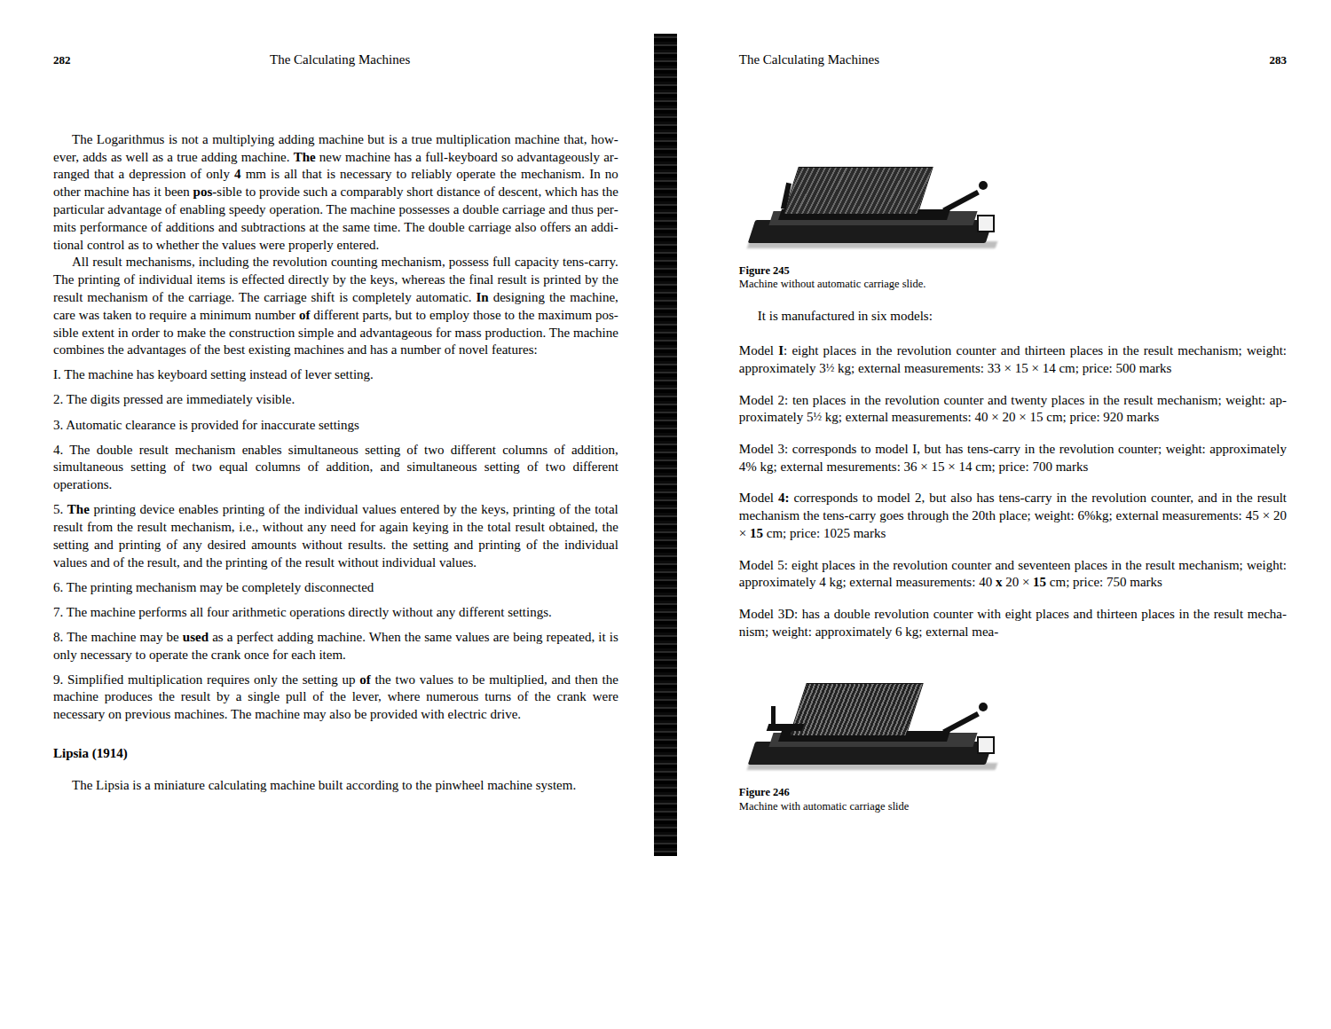282 The Calculating Machines
The Logarithmus is not a multiplying adding machine but is a true multiplication machine that, however, adds as well as a true adding machine. The new machine has a full-keyboard so advantageously arranged that a depression of only 4 mm is all that is necessary to reliably operate the mechanism. In no other machine has it been pos-sible to provide such a comparably short distance of descent, which has the particular advantage of enabling speedy operation. The machine possesses a double carriage and thus permits performance of additions and subtractions at the same time. The double carriage also offers an additional control as to whether the values were properly entered.
All result mechanisms, including the revolution counting mechanism, possess full capacity tens-carry. The printing of individual items is effected directly by the keys, whereas the final result is printed by the result mechanism of the carriage. The carriage shift is completely automatic. In designing the machine, care was taken to require a minimum number of different parts, but to employ those to the maximum possible extent in order to make the construction simple and advantageous for mass production. The machine combines the advantages of the best existing machines and has a number of novel features:
I. The machine has keyboard setting instead of lever setting.
2. The digits pressed are immediately visible.
3. Automatic clearance is provided for inaccurate settings
4. The double result mechanism enables simultaneous setting of two different columns of addition, simultaneous setting of two equal columns of addition, and simultaneous setting of two different operations.
5. The printing device enables printing of the individual values entered by the keys, printing of the total result from the result mechanism, i.e., without any need for again keying in the total result obtained, the setting and printing of any desired amounts without results. the setting and printing of the individual values and of the result, and the printing of the result without individual values.
6. The printing mechanism may be completely disconnected
7. The machine performs all four arithmetic operations directly without any different settings.
8. The machine may be used as a perfect adding machine. When the same values are being repeated, it is only necessary to operate the crank once for each item.
9. Simplified multiplication requires only the setting up of the two values to be multiplied, and then the machine produces the result by a single pull of the lever, where numerous turns of the crank were necessary on previous machines. The machine may also be provided with electric drive.
Lipsia (1914)
The Lipsia is a miniature calculating machine built according to the pinwheel machine system.
The Calculating Machines 283
Figure 245 Machine without automatic carriage slide.
It is manufactured in six models:
Model I: eight places in the revolution counter and thirteen places in the result mechanism; weight: approximately 3½ kg; external measurements: 33 × 15 × 14 cm; price: 500 marks
Model 2: ten places in the revolution counter and twenty places in the result mechanism; weight: approximately 5½ kg; external measurements: 40 × 20 × 15 cm; price: 920 marks
Model 3: corresponds to model I, but has tens-carry in the revolution counter; weight: approximately 4% kg; external mesurements: 36 × 15 × 14 cm; price: 700 marks
Model 4: corresponds to model 2, but also has tens-carry in the revolution counter, and in the result mechanism the tens-carry goes through the 20th place; weight: 6%kg; external measurements: 45 × 20 × 15 cm; price: 1025 marks
Model 5: eight places in the revolution counter and seventeen places in the result mechanism; weight: approximately 4 kg; external measurements: 40 x 20 × 15 cm; price: 750 marks
Model 3D: has a double revolution counter with eight places and thirteen places in the result mechanism; weight: approximately 6 kg; external mea-
Figure 246 Machine with automatic carriage slide